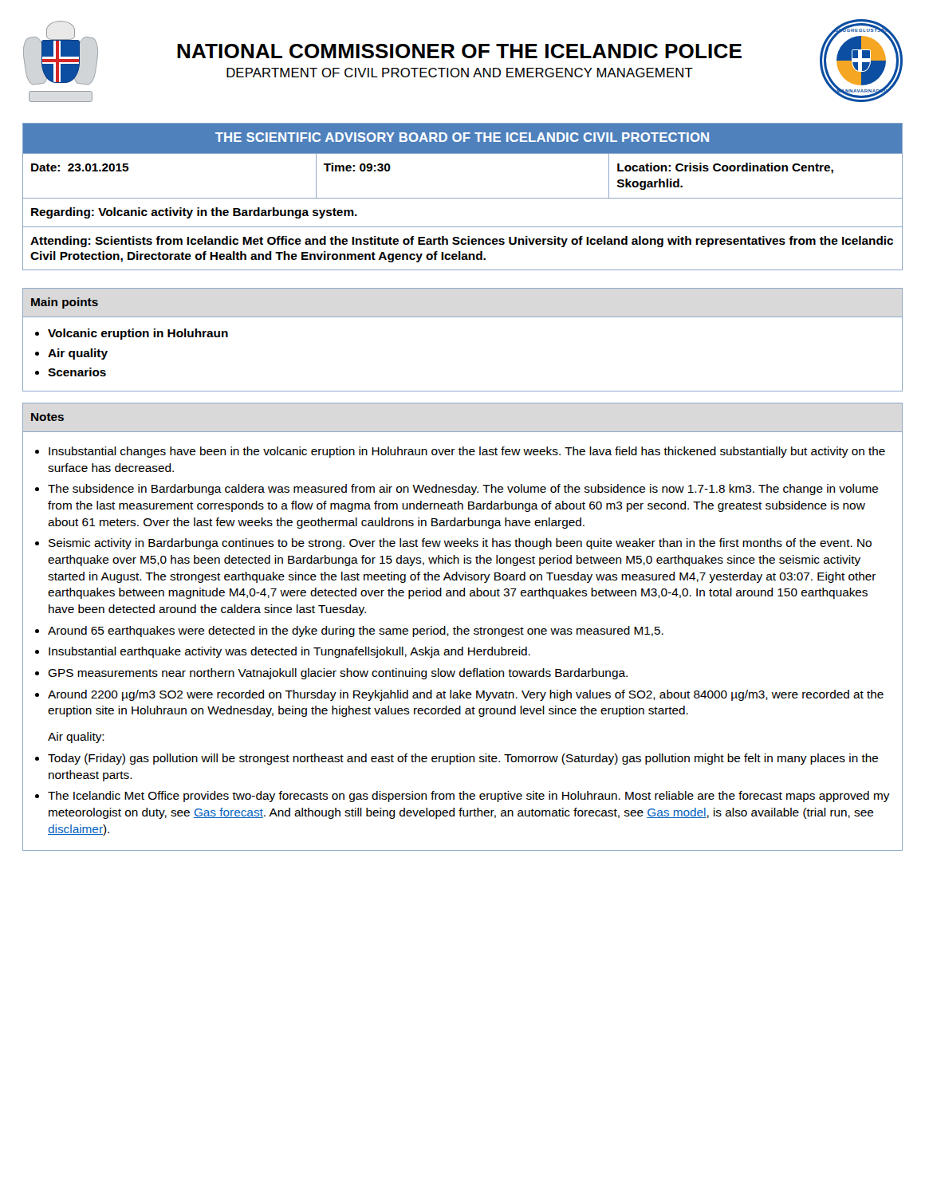NATIONAL COMMISSIONER OF THE ICELANDIC POLICE
DEPARTMENT OF CIVIL PROTECTION AND EMERGENCY MANAGEMENT
Ríkislögreglustjórinn
Almannavarnadeild
| THE SCIENTIFIC ADVISORY BOARD OF THE ICELANDIC CIVIL PROTECTION |
| Date: 23.01.2015 | Time: 09:30 | Location: Crisis Coordination Centre, Skogarhlid. |
| Regarding: Volcanic activity in the Bardarbunga system. |
| Attending: Scientists from Icelandic Met Office and the Institute of Earth Sciences University of Iceland along with representatives from the Icelandic Civil Protection, Directorate of Health and The Environment Agency of Iceland. |
Main points
Volcanic eruption in Holuhraun
Air quality
Scenarios
Notes
Insubstantial changes have been in the volcanic eruption in Holuhraun over the last few weeks. The lava field has thickened substantially but activity on the surface has decreased.
The subsidence in Bardarbunga caldera was measured from air on Wednesday. The volume of the subsidence is now 1.7-1.8 km3. The change in volume from the last measurement corresponds to a flow of magma from underneath Bardarbunga of about 60 m3 per second. The greatest subsidence is now about 61 meters. Over the last few weeks the geothermal cauldrons in Bardarbunga have enlarged.
Seismic activity in Bardarbunga continues to be strong. Over the last few weeks it has though been quite weaker than in the first months of the event. No earthquake over M5,0 has been detected in Bardarbunga for 15 days, which is the longest period between M5,0 earthquakes since the seismic activity started in August. The strongest earthquake since the last meeting of the Advisory Board on Tuesday was measured M4,7 yesterday at 03:07. Eight other earthquakes between magnitude M4,0-4,7 were detected over the period and about 37 earthquakes between M3,0-4,0. In total around 150 earthquakes have been detected around the caldera since last Tuesday.
Around 65 earthquakes were detected in the dyke during the same period, the strongest one was measured M1,5.
Insubstantial earthquake activity was detected in Tungnafellsjokull, Askja and Herdubreid.
GPS measurements near northern Vatnajokull glacier show continuing slow deflation towards Bardarbunga.
Around 2200 µg/m3 SO2 were recorded on Thursday in Reykjahlid and at lake Myvatn. Very high values of SO2, about 84000 µg/m3, were recorded at the eruption site in Holuhraun on Wednesday, being the highest values recorded at ground level since the eruption started.
Air quality:
Today (Friday) gas pollution will be strongest northeast and east of the eruption site. Tomorrow (Saturday) gas pollution might be felt in many places in the northeast parts.
The Icelandic Met Office provides two-day forecasts on gas dispersion from the eruptive site in Holuhraun. Most reliable are the forecast maps approved my meteorologist on duty, see Gas forecast. And although still being developed further, an automatic forecast, see Gas model, is also available (trial run, see disclaimer).